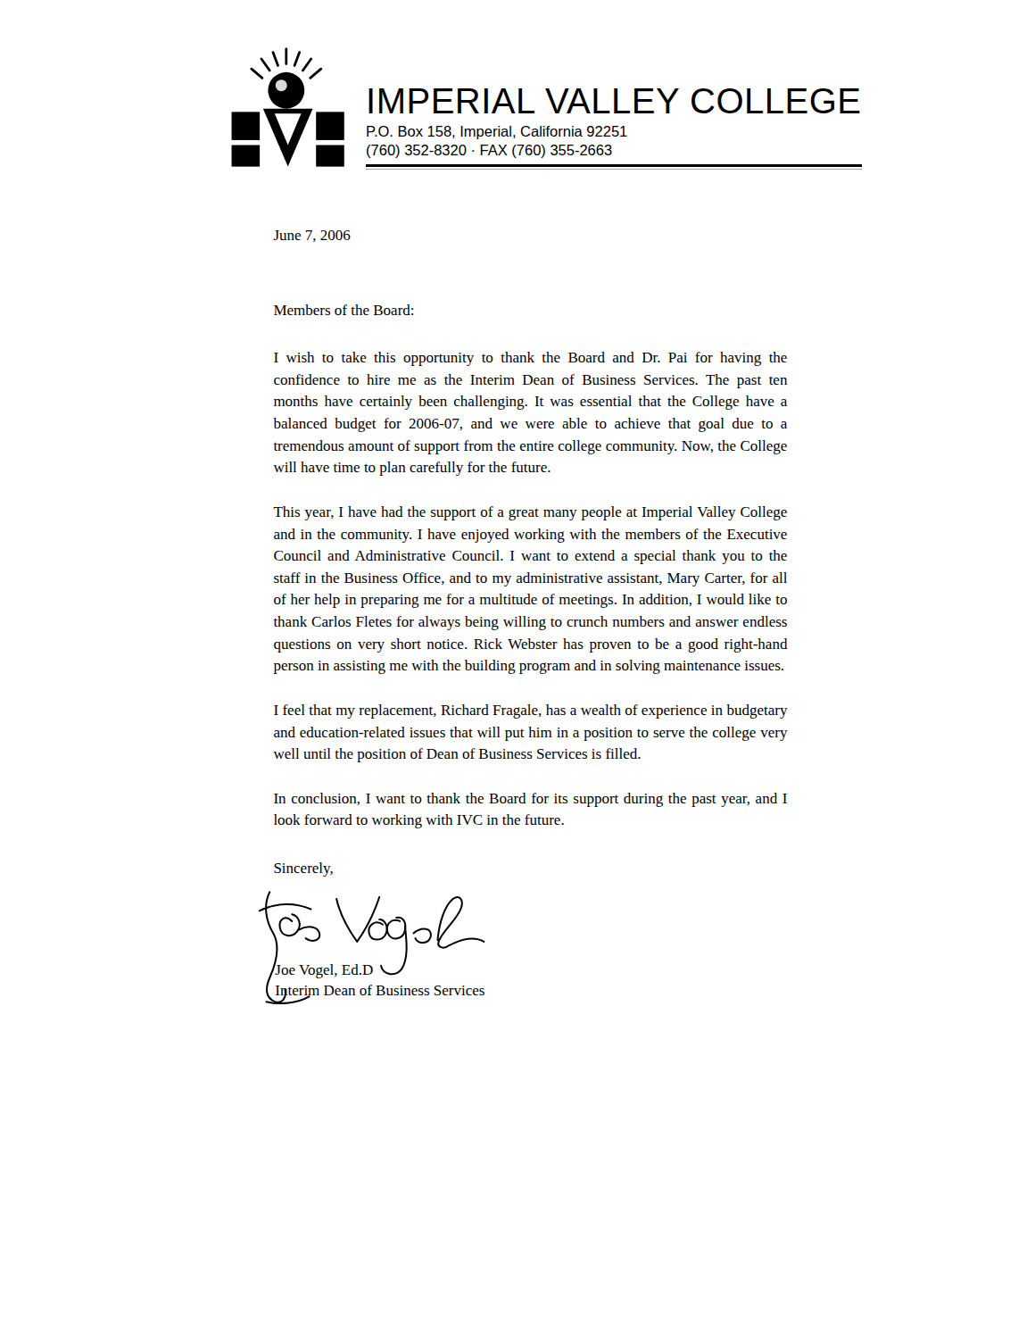IMPERIAL VALLEY COLLEGE
P.O. Box 158, Imperial, California 92251
(760) 352-8320 · FAX (760) 355-2663
June 7, 2006
Members of the Board:
I wish to take this opportunity to thank the Board and Dr. Pai for having the confidence to hire me as the Interim Dean of Business Services. The past ten months have certainly been challenging. It was essential that the College have a balanced budget for 2006-07, and we were able to achieve that goal due to a tremendous amount of support from the entire college community. Now, the College will have time to plan carefully for the future.
This year, I have had the support of a great many people at Imperial Valley College and in the community. I have enjoyed working with the members of the Executive Council and Administrative Council. I want to extend a special thank you to the staff in the Business Office, and to my administrative assistant, Mary Carter, for all of her help in preparing me for a multitude of meetings. In addition, I would like to thank Carlos Fletes for always being willing to crunch numbers and answer endless questions on very short notice. Rick Webster has proven to be a good right-hand person in assisting me with the building program and in solving maintenance issues.
I feel that my replacement, Richard Fragale, has a wealth of experience in budgetary and education-related issues that will put him in a position to serve the college very well until the position of Dean of Business Services is filled.
In conclusion, I want to thank the Board for its support during the past year, and I look forward to working with IVC in the future.
Sincerely,
Joe Vogel, Ed.D Interim Dean of Business Services